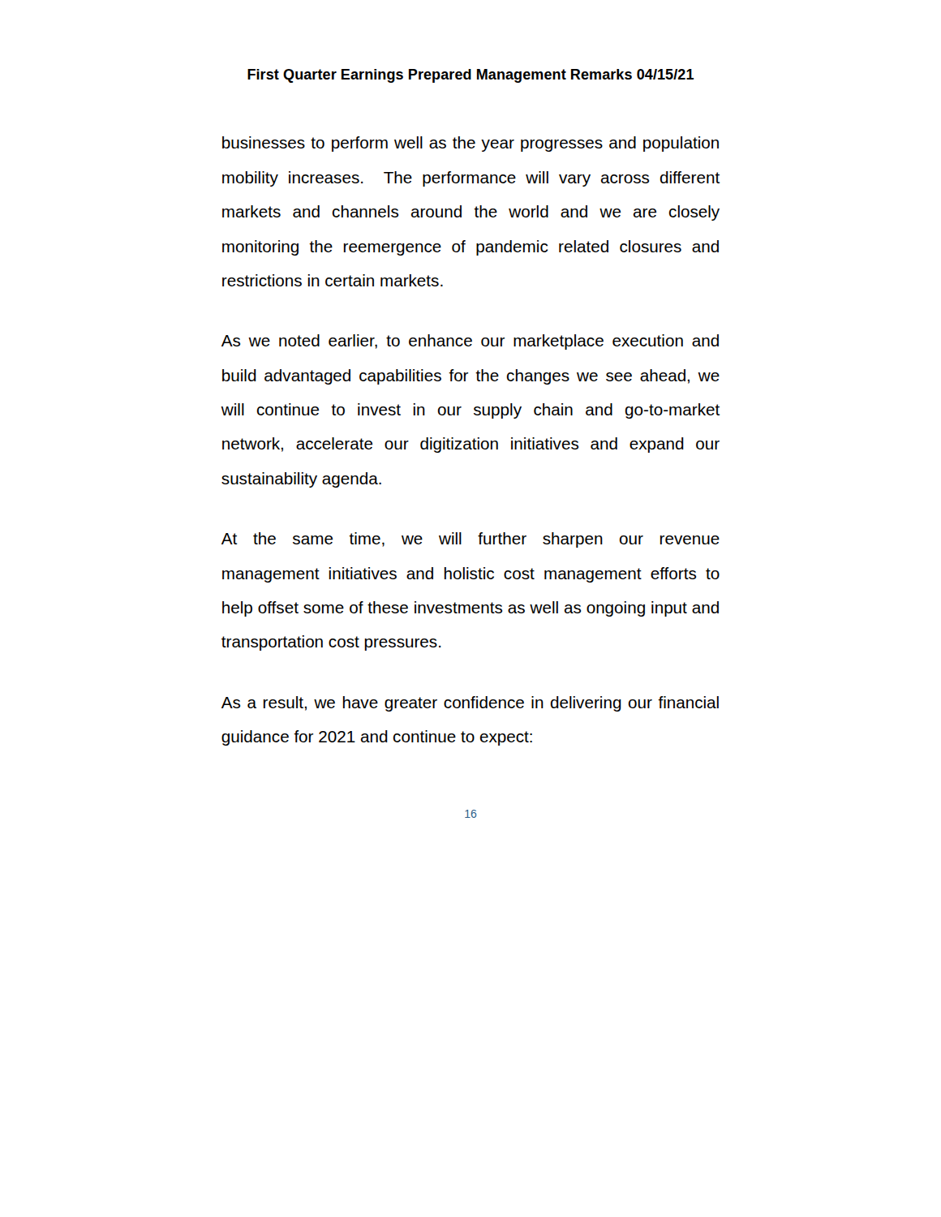First Quarter Earnings Prepared Management Remarks 04/15/21
businesses to perform well as the year progresses and population mobility increases. The performance will vary across different markets and channels around the world and we are closely monitoring the reemergence of pandemic related closures and restrictions in certain markets.
As we noted earlier, to enhance our marketplace execution and build advantaged capabilities for the changes we see ahead, we will continue to invest in our supply chain and go-to-market network, accelerate our digitization initiatives and expand our sustainability agenda.
At the same time, we will further sharpen our revenue management initiatives and holistic cost management efforts to help offset some of these investments as well as ongoing input and transportation cost pressures.
As a result, we have greater confidence in delivering our financial guidance for 2021 and continue to expect:
16